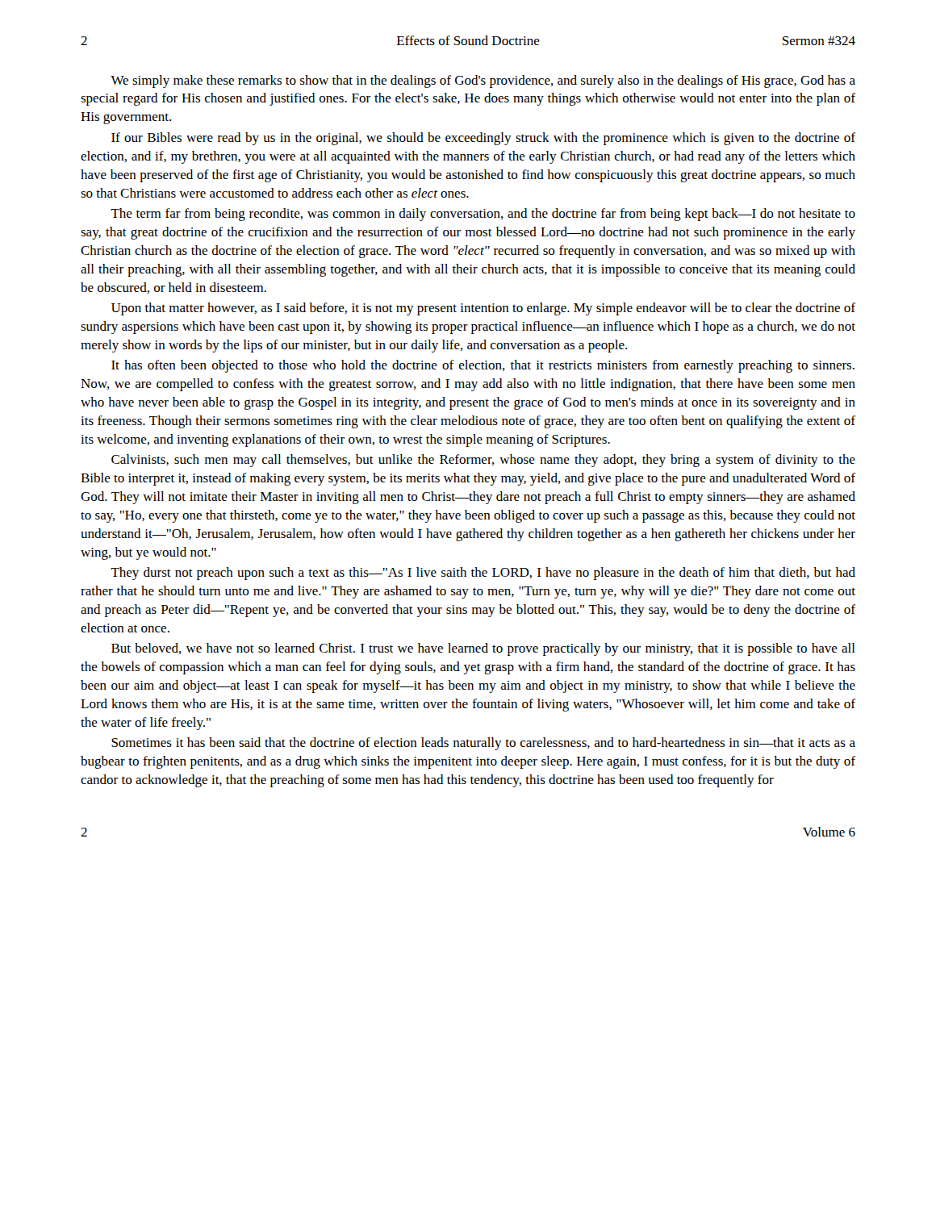2
Effects of Sound Doctrine
Sermon #324
We simply make these remarks to show that in the dealings of God's providence, and surely also in the dealings of His grace, God has a special regard for His chosen and justified ones. For the elect's sake, He does many things which otherwise would not enter into the plan of His government.
If our Bibles were read by us in the original, we should be exceedingly struck with the prominence which is given to the doctrine of election, and if, my brethren, you were at all acquainted with the manners of the early Christian church, or had read any of the letters which have been preserved of the first age of Christianity, you would be astonished to find how conspicuously this great doctrine appears, so much so that Christians were accustomed to address each other as elect ones.
The term far from being recondite, was common in daily conversation, and the doctrine far from being kept back—I do not hesitate to say, that great doctrine of the crucifixion and the resurrection of our most blessed Lord—no doctrine had not such prominence in the early Christian church as the doctrine of the election of grace. The word "elect" recurred so frequently in conversation, and was so mixed up with all their preaching, with all their assembling together, and with all their church acts, that it is impossible to conceive that its meaning could be obscured, or held in disesteem.
Upon that matter however, as I said before, it is not my present intention to enlarge. My simple endeavor will be to clear the doctrine of sundry aspersions which have been cast upon it, by showing its proper practical influence—an influence which I hope as a church, we do not merely show in words by the lips of our minister, but in our daily life, and conversation as a people.
It has often been objected to those who hold the doctrine of election, that it restricts ministers from earnestly preaching to sinners. Now, we are compelled to confess with the greatest sorrow, and I may add also with no little indignation, that there have been some men who have never been able to grasp the Gospel in its integrity, and present the grace of God to men's minds at once in its sovereignty and in its freeness. Though their sermons sometimes ring with the clear melodious note of grace, they are too often bent on qualifying the extent of its welcome, and inventing explanations of their own, to wrest the simple meaning of Scriptures.
Calvinists, such men may call themselves, but unlike the Reformer, whose name they adopt, they bring a system of divinity to the Bible to interpret it, instead of making every system, be its merits what they may, yield, and give place to the pure and unadulterated Word of God. They will not imitate their Master in inviting all men to Christ—they dare not preach a full Christ to empty sinners—they are ashamed to say, "Ho, every one that thirsteth, come ye to the water," they have been obliged to cover up such a passage as this, because they could not understand it—"Oh, Jerusalem, Jerusalem, how often would I have gathered thy children together as a hen gathereth her chickens under her wing, but ye would not."
They durst not preach upon such a text as this—"As I live saith the LORD, I have no pleasure in the death of him that dieth, but had rather that he should turn unto me and live." They are ashamed to say to men, "Turn ye, turn ye, why will ye die?" They dare not come out and preach as Peter did—"Repent ye, and be converted that your sins may be blotted out." This, they say, would be to deny the doctrine of election at once.
But beloved, we have not so learned Christ. I trust we have learned to prove practically by our ministry, that it is possible to have all the bowels of compassion which a man can feel for dying souls, and yet grasp with a firm hand, the standard of the doctrine of grace. It has been our aim and object—at least I can speak for myself—it has been my aim and object in my ministry, to show that while I believe the Lord knows them who are His, it is at the same time, written over the fountain of living waters, "Whosoever will, let him come and take of the water of life freely."
Sometimes it has been said that the doctrine of election leads naturally to carelessness, and to hard-heartedness in sin—that it acts as a bugbear to frighten penitents, and as a drug which sinks the impenitent into deeper sleep. Here again, I must confess, for it is but the duty of candor to acknowledge it, that the preaching of some men has had this tendency, this doctrine has been used too frequently for
2
Volume 6